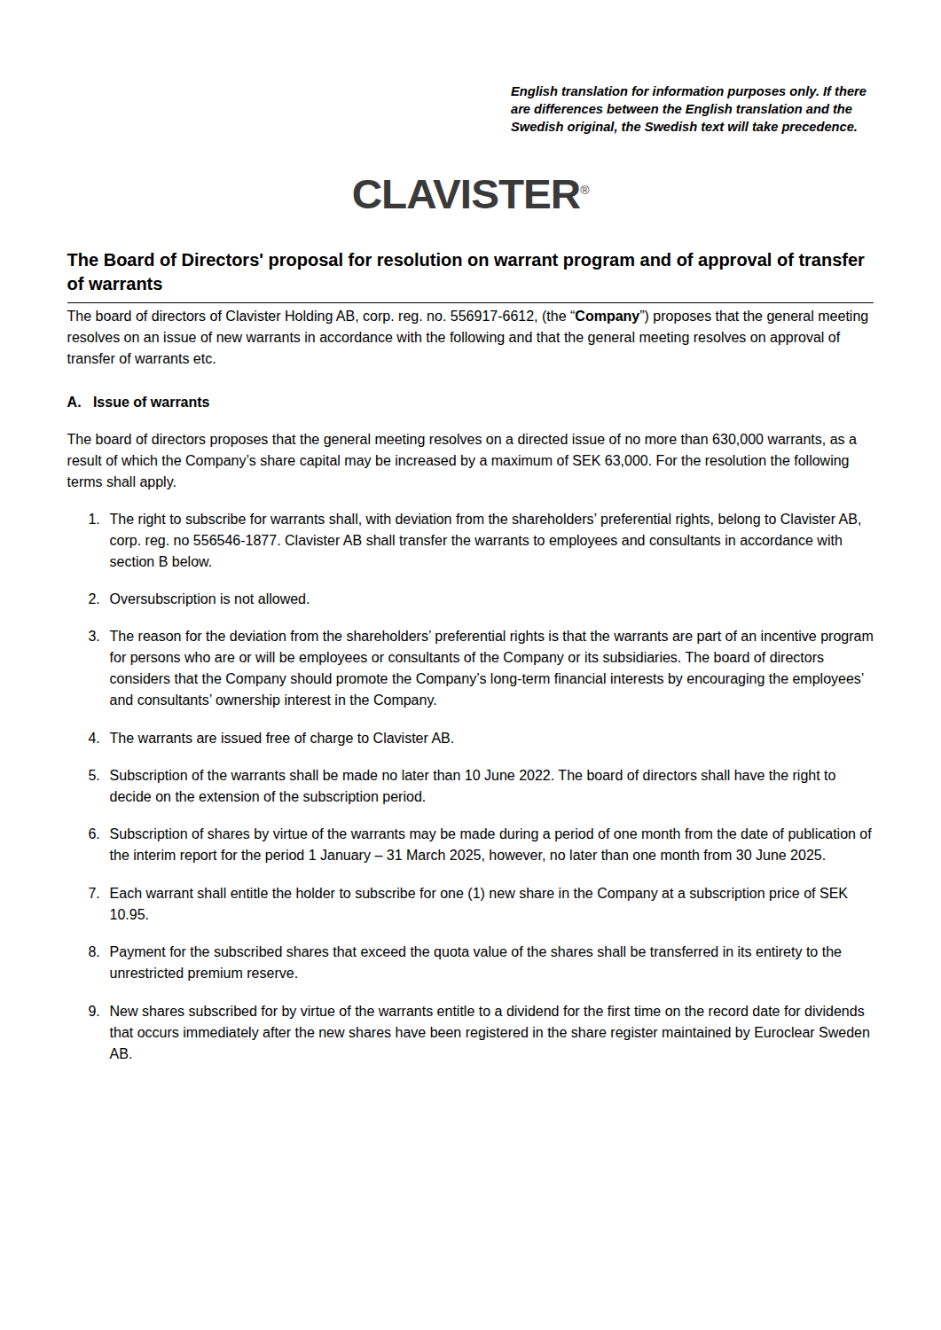English translation for information purposes only. If there are differences between the English translation and the Swedish original, the Swedish text will take precedence.
CLAVISTER®
The Board of Directors' proposal for resolution on warrant program and of approval of transfer of warrants
The board of directors of Clavister Holding AB, corp. reg. no. 556917-6612, (the “Company”) proposes that the general meeting resolves on an issue of new warrants in accordance with the following and that the general meeting resolves on approval of transfer of warrants etc.
A. Issue of warrants
The board of directors proposes that the general meeting resolves on a directed issue of no more than 630,000 warrants, as a result of which the Company’s share capital may be increased by a maximum of SEK 63,000. For the resolution the following terms shall apply.
The right to subscribe for warrants shall, with deviation from the shareholders’ preferential rights, belong to Clavister AB, corp. reg. no 556546-1877. Clavister AB shall transfer the warrants to employees and consultants in accordance with section B below.
Oversubscription is not allowed.
The reason for the deviation from the shareholders’ preferential rights is that the warrants are part of an incentive program for persons who are or will be employees or consultants of the Company or its subsidiaries. The board of directors considers that the Company should promote the Company’s long-term financial interests by encouraging the employees’ and consultants’ ownership interest in the Company.
The warrants are issued free of charge to Clavister AB.
Subscription of the warrants shall be made no later than 10 June 2022. The board of directors shall have the right to decide on the extension of the subscription period.
Subscription of shares by virtue of the warrants may be made during a period of one month from the date of publication of the interim report for the period 1 January – 31 March 2025, however, no later than one month from 30 June 2025.
Each warrant shall entitle the holder to subscribe for one (1) new share in the Company at a subscription price of SEK 10.95.
Payment for the subscribed shares that exceed the quota value of the shares shall be transferred in its entirety to the unrestricted premium reserve.
New shares subscribed for by virtue of the warrants entitle to a dividend for the first time on the record date for dividends that occurs immediately after the new shares have been registered in the share register maintained by Euroclear Sweden AB.